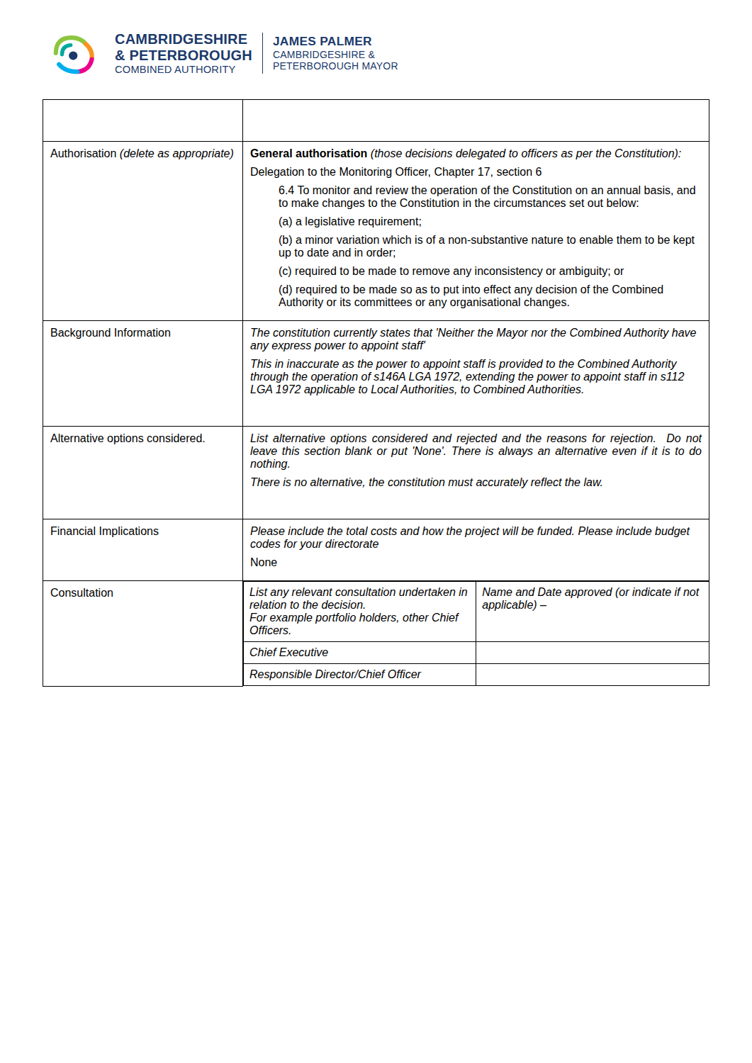CAMBRIDGESHIRE
& PETERBOROUGH
COMBINED AUTHORITY
JAMES PALMER
CAMBRIDGESHIRE &
PETERBOROUGH MAYOR
| Authorisation (delete as appropriate) | General authorisation (those decisions delegated to officers as per the Constitution): Delegation to the Monitoring Officer, Chapter 17, section 6 6.4 To monitor and review the operation of the Constitution on an annual basis, and to make changes to the Constitution in the circumstances set out below: (a) a legislative requirement; (b) a minor variation which is of a non-substantive nature to enable them to be kept up to date and in order; (c) required to be made to remove any inconsistency or ambiguity; or (d) required to be made so as to put into effect any decision of the Combined Authority or its committees or any organisational changes. |
| Background Information | The constitution currently states that 'Neither the Mayor nor the Combined Authority have any express power to appoint staff' This in inaccurate as the power to appoint staff is provided to the Combined Authority through the operation of s146A LGA 1972, extending the power to appoint staff in s112 LGA 1972 applicable to Local Authorities, to Combined Authorities. |
| Alternative options considered. | List alternative options considered and rejected and the reasons for rejection. Do not leave this section blank or put 'None'. There is always an alternative even if it is to do nothing. There is no alternative, the constitution must accurately reflect the law. |
| Financial Implications | Please include the total costs and how the project will be funded. Please include budget codes for your directorate None |
| Consultation | / List any relevant consultation undertaken in relation to the decision. For example portfolio holders, other Chief Officers. / Name and Date approved (or indicate if not applicable) – / / Chief Executive / / / Responsible Director/Chief Officer / / |